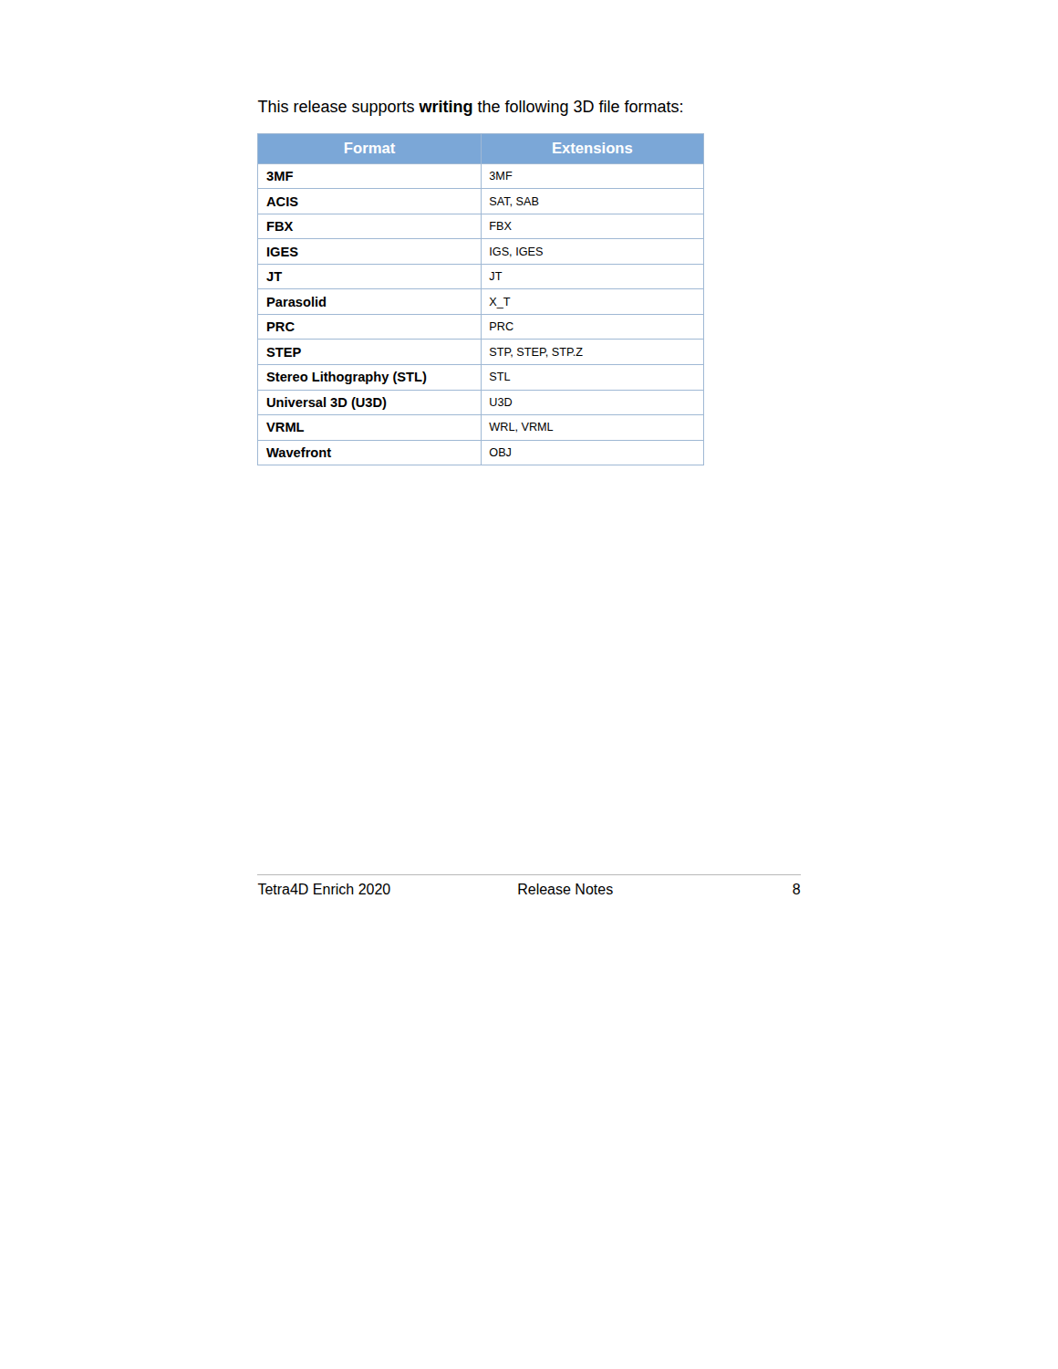This release supports writing the following 3D file formats:
| Format | Extensions |
| --- | --- |
| 3MF | 3MF |
| ACIS | SAT, SAB |
| FBX | FBX |
| IGES | IGS, IGES |
| JT | JT |
| Parasolid | X_T |
| PRC | PRC |
| STEP | STP, STEP, STP.Z |
| Stereo Lithography (STL) | STL |
| Universal 3D (U3D) | U3D |
| VRML | WRL, VRML |
| Wavefront | OBJ |
Tetra4D Enrich 2020
Release Notes
8